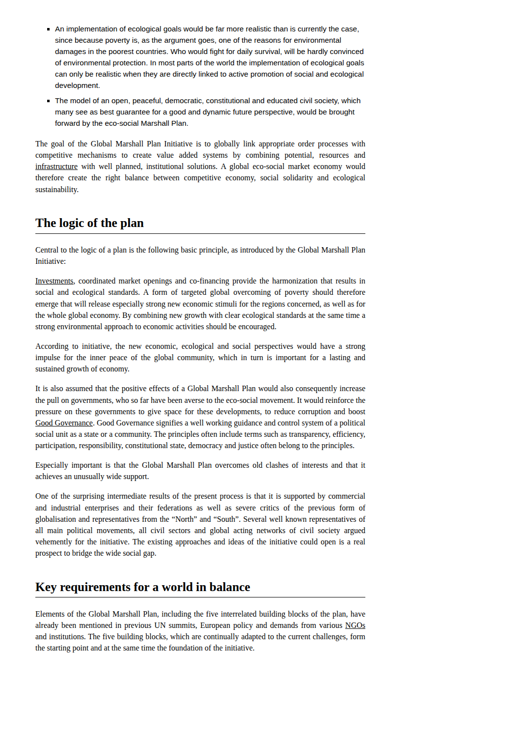An implementation of ecological goals would be far more realistic than is currently the case, since because poverty is, as the argument goes, one of the reasons for environmental damages in the poorest countries. Who would fight for daily survival, will be hardly convinced of environmental protection. In most parts of the world the implementation of ecological goals can only be realistic when they are directly linked to active promotion of social and ecological development.
The model of an open, peaceful, democratic, constitutional and educated civil society, which many see as best guarantee for a good and dynamic future perspective, would be brought forward by the eco-social Marshall Plan.
The goal of the Global Marshall Plan Initiative is to globally link appropriate order processes with competitive mechanisms to create value added systems by combining potential, resources and infrastructure with well planned, institutional solutions. A global eco-social market economy would therefore create the right balance between competitive economy, social solidarity and ecological sustainability.
The logic of the plan
Central to the logic of a plan is the following basic principle, as introduced by the Global Marshall Plan Initiative:
Investments, coordinated market openings and co-financing provide the harmonization that results in social and ecological standards. A form of targeted global overcoming of poverty should therefore emerge that will release especially strong new economic stimuli for the regions concerned, as well as for the whole global economy. By combining new growth with clear ecological standards at the same time a strong environmental approach to economic activities should be encouraged.
According to initiative, the new economic, ecological and social perspectives would have a strong impulse for the inner peace of the global community, which in turn is important for a lasting and sustained growth of economy.
It is also assumed that the positive effects of a Global Marshall Plan would also consequently increase the pull on governments, who so far have been averse to the eco-social movement. It would reinforce the pressure on these governments to give space for these developments, to reduce corruption and boost Good Governance. Good Governance signifies a well working guidance and control system of a political social unit as a state or a community. The principles often include terms such as transparency, efficiency, participation, responsibility, constitutional state, democracy and justice often belong to the principles.
Especially important is that the Global Marshall Plan overcomes old clashes of interests and that it achieves an unusually wide support.
One of the surprising intermediate results of the present process is that it is supported by commercial and industrial enterprises and their federations as well as severe critics of the previous form of globalisation and representatives from the “North” and “South”. Several well known representatives of all main political movements, all civil sectors and global acting networks of civil society argued vehemently for the initiative. The existing approaches and ideas of the initiative could open is a real prospect to bridge the wide social gap.
Key requirements for a world in balance
Elements of the Global Marshall Plan, including the five interrelated building blocks of the plan, have already been mentioned in previous UN summits, European policy and demands from various NGOs and institutions. The five building blocks, which are continually adapted to the current challenges, form the starting point and at the same time the foundation of the initiative.